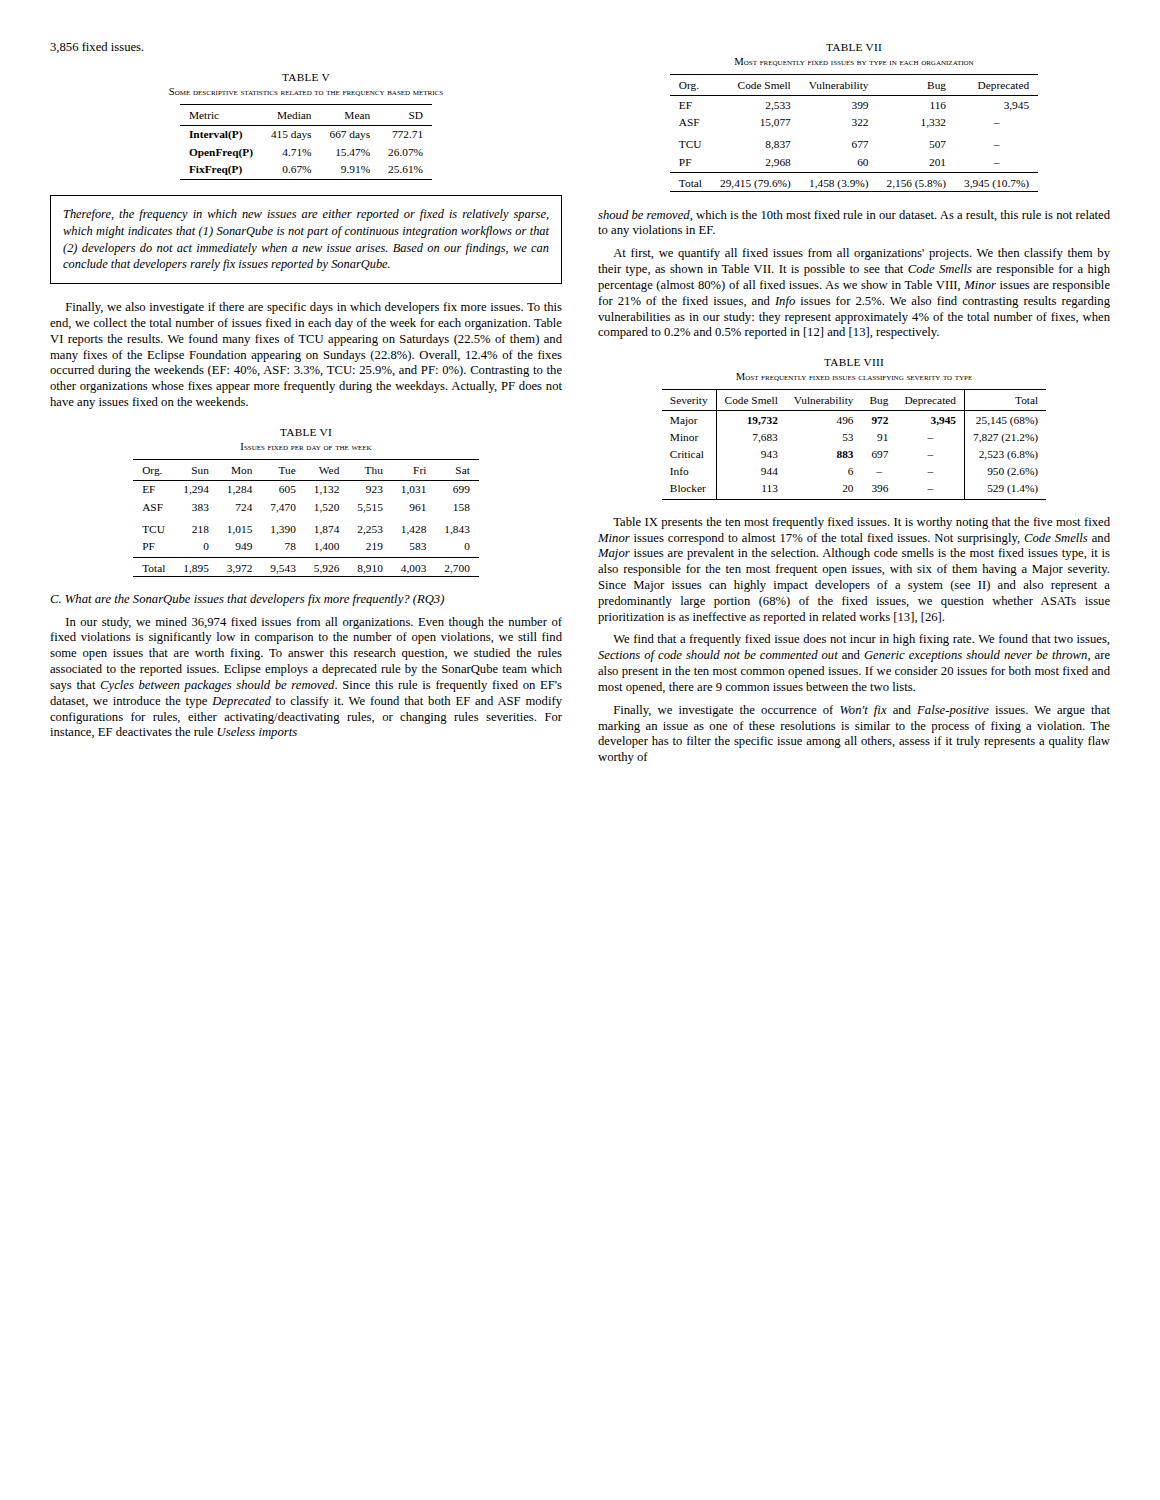3,856 fixed issues.
TABLE V
Some descriptive statistics related to the frequency based metrics
| Metric | Median | Mean | SD |
| --- | --- | --- | --- |
| Interval(P) | 415 days | 667 days | 772.71 |
| OpenFreq(P) | 4.71% | 15.47% | 26.07% |
| FixFreq(P) | 0.67% | 9.91% | 25.61% |
Therefore, the frequency in which new issues are either reported or fixed is relatively sparse, which might indicates that (1) SonarQube is not part of continuous integration workflows or that (2) developers do not act immediately when a new issue arises. Based on our findings, we can conclude that developers rarely fix issues reported by SonarQube.
Finally, we also investigate if there are specific days in which developers fix more issues. To this end, we collect the total number of issues fixed in each day of the week for each organization. Table VI reports the results. We found many fixes of TCU appearing on Saturdays (22.5% of them) and many fixes of the Eclipse Foundation appearing on Sundays (22.8%). Overall, 12.4% of the fixes occurred during the weekends (EF: 40%, ASF: 3.3%, TCU: 25.9%, and PF: 0%). Contrasting to the other organizations whose fixes appear more frequently during the weekdays. Actually, PF does not have any issues fixed on the weekends.
TABLE VI
Issues fixed per day of the week
| Org. | Sun | Mon | Tue | Wed | Thu | Fri | Sat |
| --- | --- | --- | --- | --- | --- | --- | --- |
| EF | 1,294 | 1,284 | 605 | 1,132 | 923 | 1,031 | 699 |
| ASF | 383 | 724 | 7,470 | 1,520 | 5,515 | 961 | 158 |
| TCU | 218 | 1,015 | 1,390 | 1,874 | 2,253 | 1,428 | 1,843 |
| PF | 0 | 949 | 78 | 1,400 | 219 | 583 | 0 |
| Total | 1,895 | 3,972 | 9,543 | 5,926 | 8,910 | 4,003 | 2,700 |
C. What are the SonarQube issues that developers fix more frequently? (RQ3)
In our study, we mined 36,974 fixed issues from all organizations. Even though the number of fixed violations is significantly low in comparison to the number of open violations, we still find some open issues that are worth fixing. To answer this research question, we studied the rules associated to the reported issues. Eclipse employs a deprecated rule by the SonarQube team which says that Cycles between packages should be removed. Since this rule is frequently fixed on EF's dataset, we introduce the type Deprecated to classify it. We found that both EF and ASF modify configurations for rules, either activating/deactivating rules, or changing rules severities. For instance, EF deactivates the rule Useless imports
TABLE VII
Most frequently fixed issues by type in each organization
| Org. | Code Smell | Vulnerability | Bug | Deprecated |
| --- | --- | --- | --- | --- |
| EF | 2,533 | 399 | 116 | 3,945 |
| ASF | 15,077 | 322 | 1,332 | – |
| TCU | 8,837 | 677 | 507 | – |
| PF | 2,968 | 60 | 201 | – |
| Total | 29,415 (79.6%) | 1,458 (3.9%) | 2,156 (5.8%) | 3,945 (10.7%) |
shoud be removed, which is the 10th most fixed rule in our dataset. As a result, this rule is not related to any violations in EF.
At first, we quantify all fixed issues from all organizations' projects. We then classify them by their type, as shown in Table VII. It is possible to see that Code Smells are responsible for a high percentage (almost 80%) of all fixed issues. As we show in Table VIII, Minor issues are responsible for 21% of the fixed issues, and Info issues for 2.5%. We also find contrasting results regarding vulnerabilities as in our study: they represent approximately 4% of the total number of fixes, when compared to 0.2% and 0.5% reported in [12] and [13], respectively.
TABLE VIII
Most frequently fixed issues classifying severity to type
| Severity | Code Smell | Vulnerability | Bug | Deprecated | Total |
| --- | --- | --- | --- | --- | --- |
| Major | 19,732 | 496 | 972 | 3,945 | 25,145 (68%) |
| Minor | 7,683 | 53 | 91 | – | 7,827 (21.2%) |
| Critical | 943 | 883 | 697 | – | 2,523 (6.8%) |
| Info | 944 | 6 | – | – | 950 (2.6%) |
| Blocker | 113 | 20 | 396 | – | 529 (1.4%) |
Table IX presents the ten most frequently fixed issues. It is worthy noting that the five most fixed Minor issues correspond to almost 17% of the total fixed issues. Not surprisingly, Code Smells and Major issues are prevalent in the selection. Although code smells is the most fixed issues type, it is also responsible for the ten most frequent open issues, with six of them having a Major severity. Since Major issues can highly impact developers of a system (see II) and also represent a predominantly large portion (68%) of the fixed issues, we question whether ASATs issue prioritization is as ineffective as reported in related works [13], [26].
We find that a frequently fixed issue does not incur in high fixing rate. We found that two issues, Sections of code should not be commented out and Generic exceptions should never be thrown, are also present in the ten most common opened issues. If we consider 20 issues for both most fixed and most opened, there are 9 common issues between the two lists.
Finally, we investigate the occurrence of Won't fix and False-positive issues. We argue that marking an issue as one of these resolutions is similar to the process of fixing a violation. The developer has to filter the specific issue among all others, assess if it truly represents a quality flaw worthy of